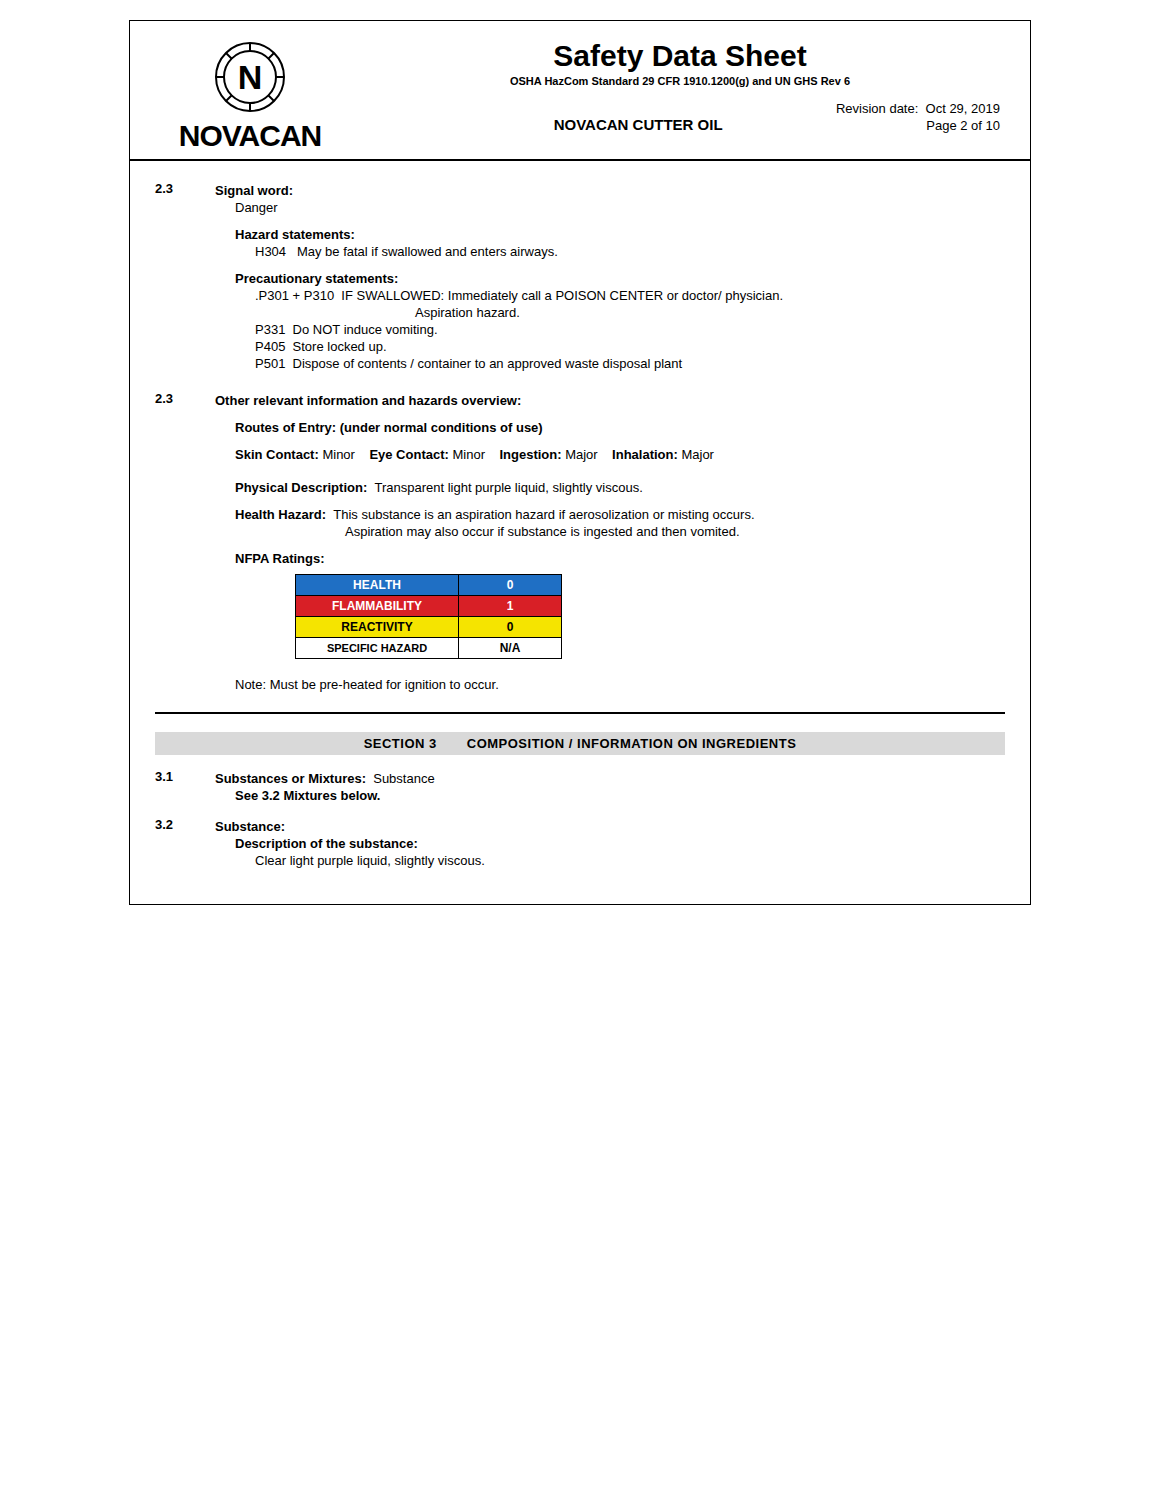N
NOVACAN
Safety Data Sheet
OSHA HazCom Standard 29 CFR 1910.1200(g) and UN GHS Rev 6
Revision date: Oct 29, 2019
NOVACAN CUTTER OIL Page 2 of 10
2.3
Signal word:
Danger
Hazard statements:
H304 May be fatal if swallowed and enters airways.
Precautionary statements:
.P301 + P310 IF SWALLOWED: Immediately call a POISON CENTER or doctor/ physician.
Aspiration hazard.
P331 Do NOT induce vomiting.
P405 Store locked up.
P501 Dispose of contents / container to an approved waste disposal plant
2.3
Other relevant information and hazards overview:
Routes of Entry: (under normal conditions of use)
Skin Contact: Minor Eye Contact: Minor Ingestion: Major Inhalation: Major
Physical Description: Transparent light purple liquid, slightly viscous.
Health Hazard: This substance is an aspiration hazard if aerosolization or misting occurs.
Aspiration may also occur if substance is ingested and then vomited.
NFPA Ratings:
| HEALTH | 0 |
| FLAMMABILITY | 1 |
| REACTIVITY | 0 |
| SPECIFIC HAZARD | N/A |
Note: Must be pre-heated for ignition to occur.
SECTION 3 COMPOSITION / INFORMATION ON INGREDIENTS
3.1
Substances or Mixtures: Substance
See 3.2 Mixtures below.
3.2
Substance:
Description of the substance:
Clear light purple liquid, slightly viscous.